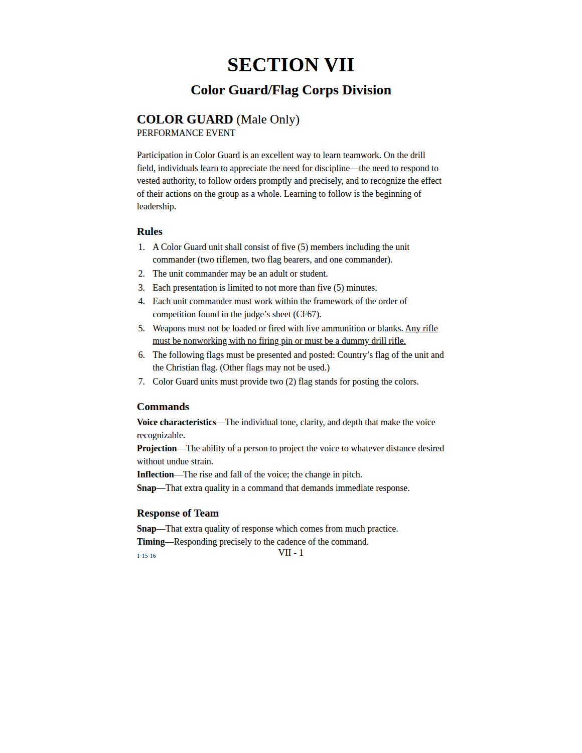SECTION VII
Color Guard/Flag Corps Division
COLOR GUARD (Male Only)
PERFORMANCE EVENT
Participation in Color Guard is an excellent way to learn teamwork. On the drill field, individuals learn to appreciate the need for discipline—the need to respond to vested authority, to follow orders promptly and precisely, and to recognize the effect of their actions on the group as a whole. Learning to follow is the beginning of leadership.
Rules
A Color Guard unit shall consist of five (5) members including the unit commander (two riflemen, two flag bearers, and one commander).
The unit commander may be an adult or student.
Each presentation is limited to not more than five (5) minutes.
Each unit commander must work within the framework of the order of competition found in the judge’s sheet (CF67).
Weapons must not be loaded or fired with live ammunition or blanks. Any rifle must be nonworking with no firing pin or must be a dummy drill rifle.
The following flags must be presented and posted: Country’s flag of the unit and the Christian flag. (Other flags may not be used.)
Color Guard units must provide two (2) flag stands for posting the colors.
Commands
Voice characteristics—The individual tone, clarity, and depth that make the voice recognizable.
Projection—The ability of a person to project the voice to whatever distance desired without undue strain.
Inflection—The rise and fall of the voice; the change in pitch.
Snap—That extra quality in a command that demands immediate response.
Response of Team
Snap—That extra quality of response which comes from much practice.
Timing—Responding precisely to the cadence of the command.
1-15-16
VII - 1